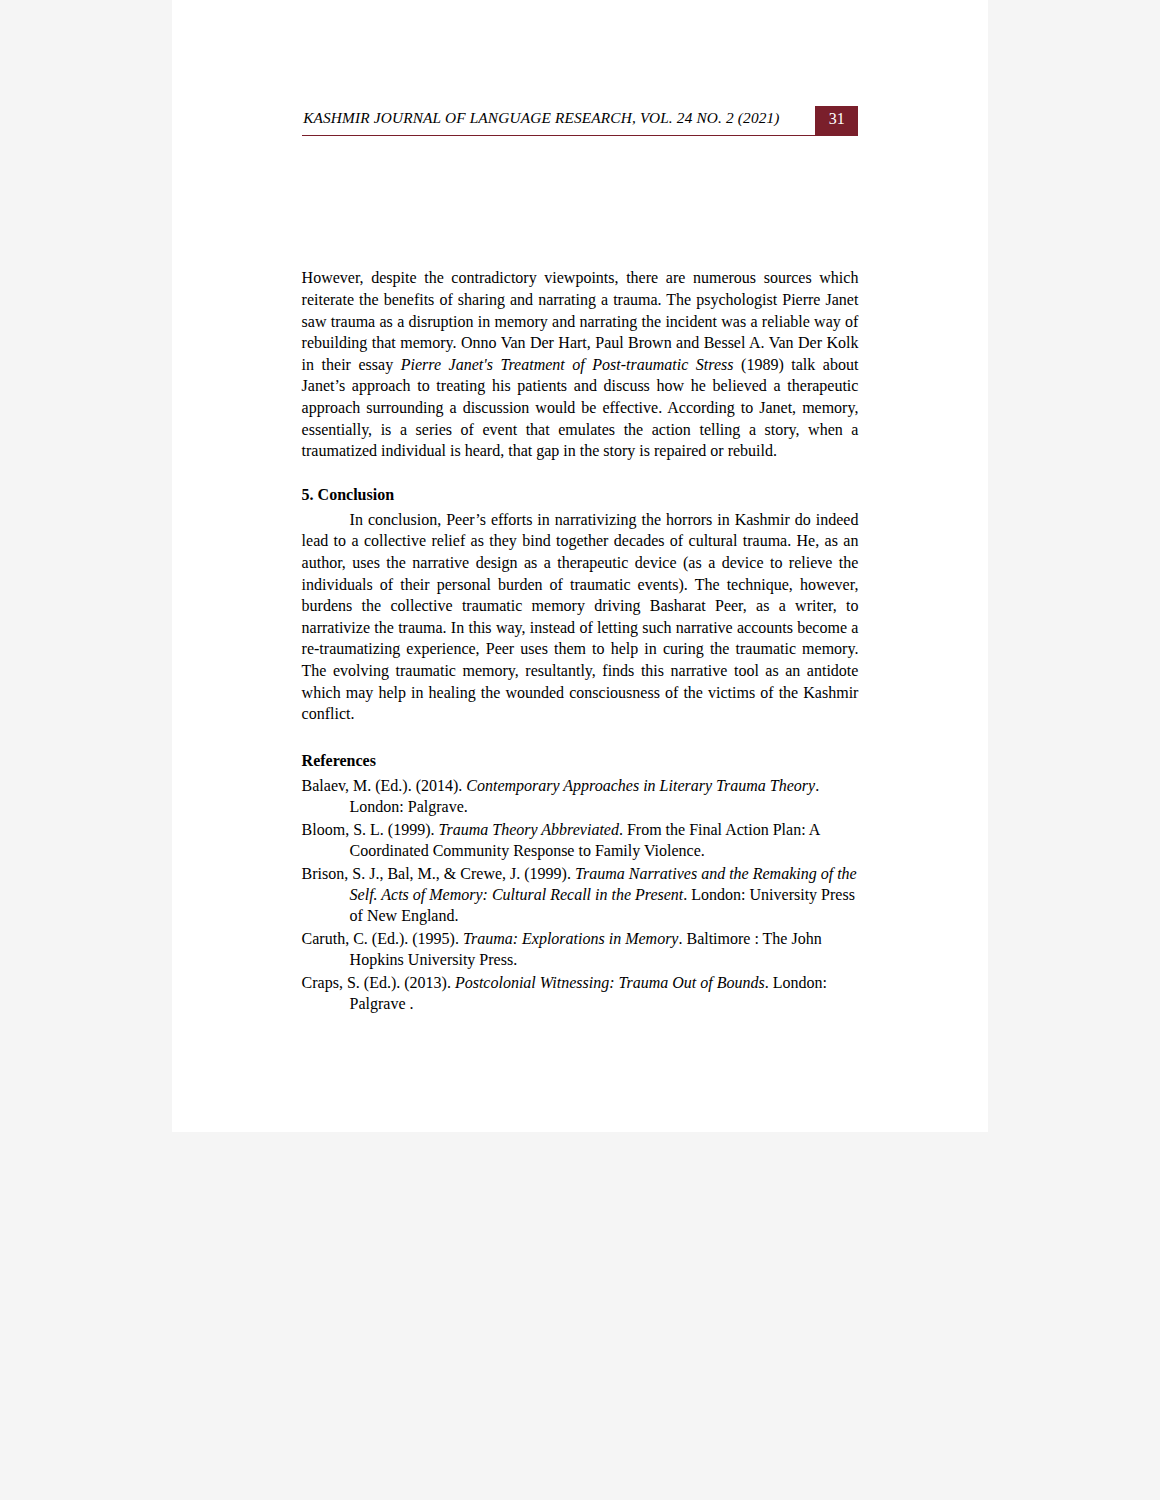KASHMIR JOURNAL OF LANGUAGE RESEARCH, VOL. 24 NO. 2 (2021)
31
However, despite the contradictory viewpoints, there are numerous sources which reiterate the benefits of sharing and narrating a trauma. The psychologist Pierre Janet saw trauma as a disruption in memory and narrating the incident was a reliable way of rebuilding that memory. Onno Van Der Hart, Paul Brown and Bessel A. Van Der Kolk in their essay Pierre Janet's Treatment of Post-traumatic Stress (1989) talk about Janet’s approach to treating his patients and discuss how he believed a therapeutic approach surrounding a discussion would be effective. According to Janet, memory, essentially, is a series of event that emulates the action telling a story, when a traumatized individual is heard, that gap in the story is repaired or rebuild.
5. Conclusion
In conclusion, Peer’s efforts in narrativizing the horrors in Kashmir do indeed lead to a collective relief as they bind together decades of cultural trauma. He, as an author, uses the narrative design as a therapeutic device (as a device to relieve the individuals of their personal burden of traumatic events). The technique, however, burdens the collective traumatic memory driving Basharat Peer, as a writer, to narrativize the trauma. In this way, instead of letting such narrative accounts become a re-traumatizing experience, Peer uses them to help in curing the traumatic memory. The evolving traumatic memory, resultantly, finds this narrative tool as an antidote which may help in healing the wounded consciousness of the victims of the Kashmir conflict.
References
Balaev, M. (Ed.). (2014). Contemporary Approaches in Literary Trauma Theory. London: Palgrave.
Bloom, S. L. (1999). Trauma Theory Abbreviated. From the Final Action Plan: A Coordinated Community Response to Family Violence.
Brison, S. J., Bal, M., & Crewe, J. (1999). Trauma Narratives and the Remaking of the Self. Acts of Memory: Cultural Recall in the Present. London: University Press of New England.
Caruth, C. (Ed.). (1995). Trauma: Explorations in Memory. Baltimore : The John Hopkins University Press.
Craps, S. (Ed.). (2013). Postcolonial Witnessing: Trauma Out of Bounds. London: Palgrave .